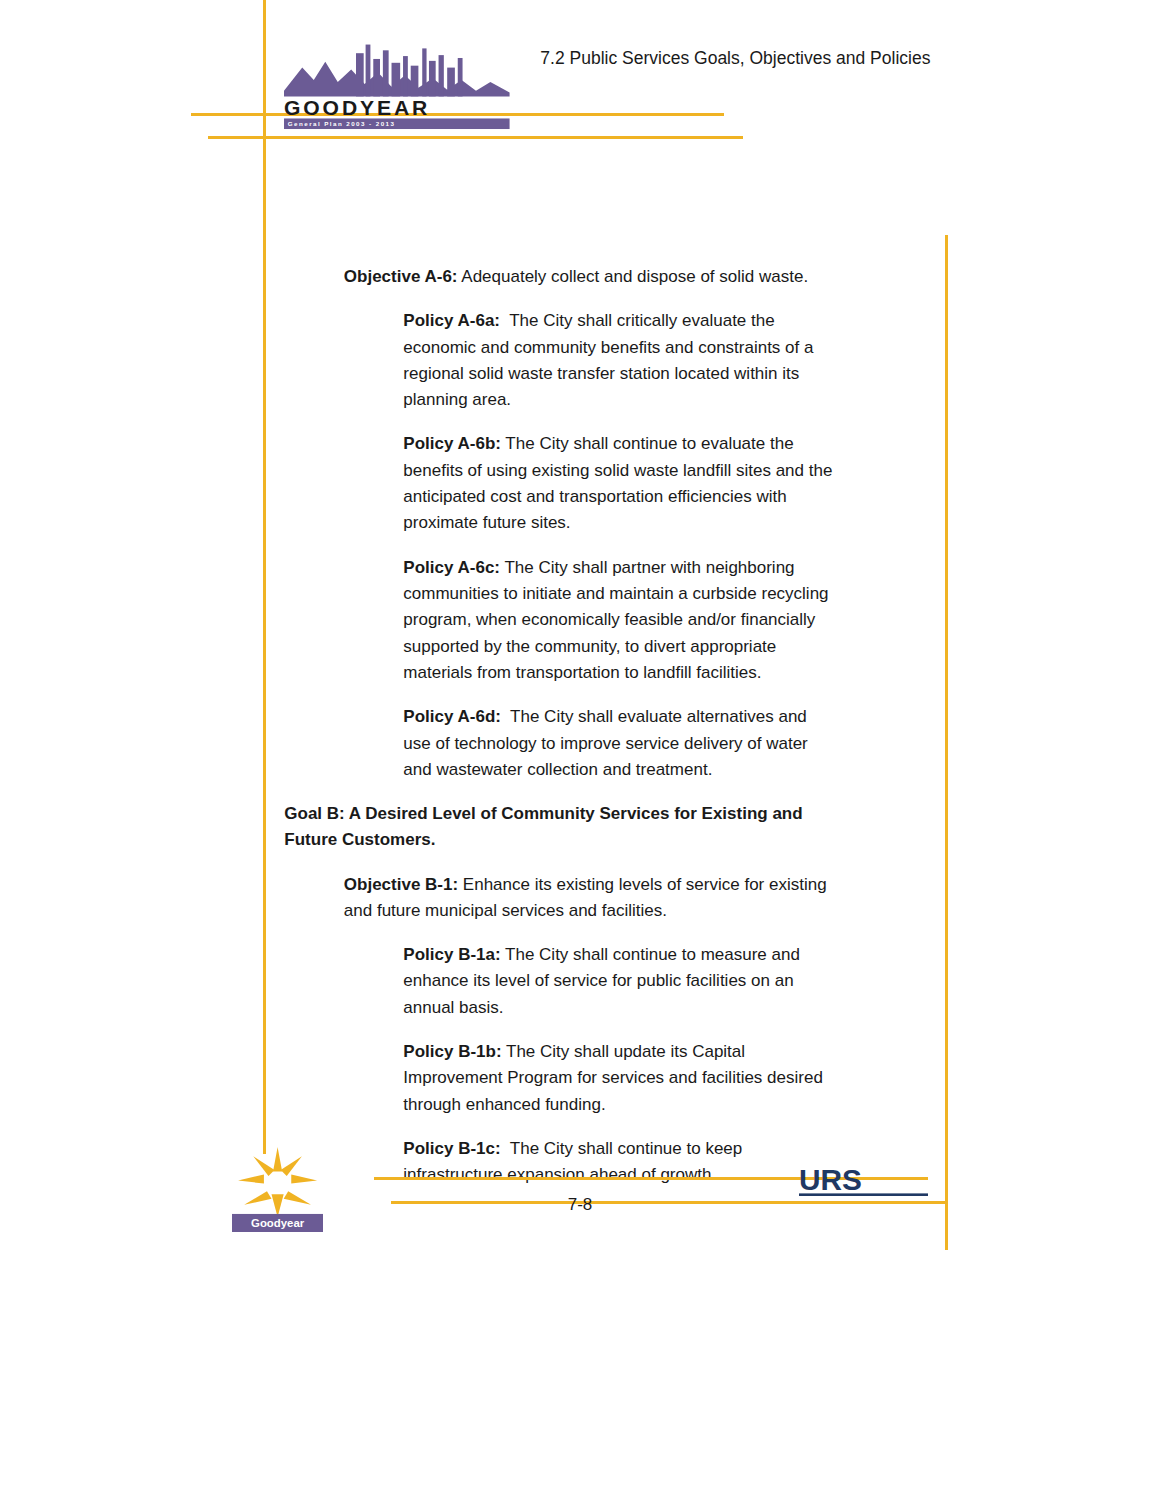7.2 Public Services Goals, Objectives and Policies
GOODYEAR General Plan 2003 - 2013
Objective A-6: Adequately collect and dispose of solid waste.
Policy A-6a: The City shall critically evaluate the economic and community benefits and constraints of a regional solid waste transfer station located within its planning area.
Policy A-6b: The City shall continue to evaluate the benefits of using existing solid waste landfill sites and the anticipated cost and transportation efficiencies with proximate future sites.
Policy A-6c: The City shall partner with neighboring communities to initiate and maintain a curbside recycling program, when economically feasible and/or financially supported by the community, to divert appropriate materials from transportation to landfill facilities.
Policy A-6d: The City shall evaluate alternatives and use of technology to improve service delivery of water and wastewater collection and treatment.
Goal B: A Desired Level of Community Services for Existing and Future Customers.
Objective B-1: Enhance its existing levels of service for existing and future municipal services and facilities.
Policy B-1a: The City shall continue to measure and enhance its level of service for public facilities on an annual basis.
Policy B-1b: The City shall update its Capital Improvement Program for services and facilities desired through enhanced funding.
Policy B-1c: The City shall continue to keep infrastructure expansion ahead of growth.
Goodyear
7-8
URS